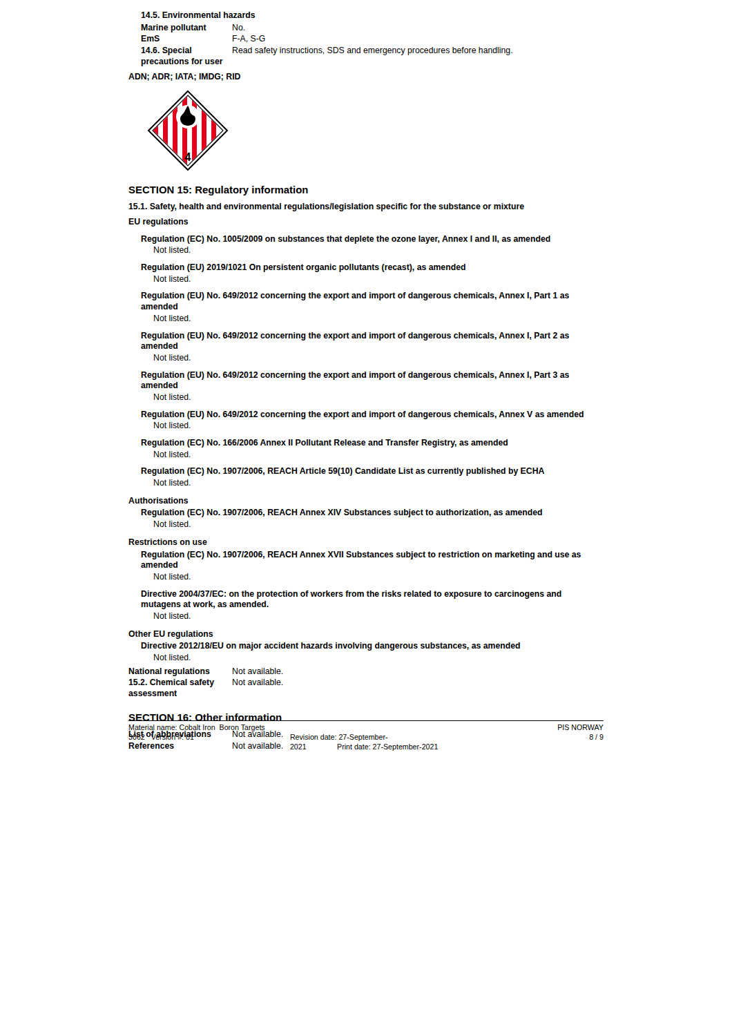14.5. Environmental hazards
Marine pollutant
No.
EmS
F-A, S-G
14.6. Special precautions for user
Read safety instructions, SDS and emergency procedures before handling.
ADN; ADR; IATA; IMDG; RID
4
SECTION 15: Regulatory information
15.1. Safety, health and environmental regulations/legislation specific for the substance or mixture
EU regulations
Regulation (EC) No. 1005/2009 on substances that deplete the ozone layer, Annex I and II, as amended
Not listed.
Regulation (EU) 2019/1021 On persistent organic pollutants (recast), as amended
Not listed.
Regulation (EU) No. 649/2012 concerning the export and import of dangerous chemicals, Annex I, Part 1 as amended
Not listed.
Regulation (EU) No. 649/2012 concerning the export and import of dangerous chemicals, Annex I, Part 2 as amended
Not listed.
Regulation (EU) No. 649/2012 concerning the export and import of dangerous chemicals, Annex I, Part 3 as amended
Not listed.
Regulation (EU) No. 649/2012 concerning the export and import of dangerous chemicals, Annex V as amended
Not listed.
Regulation (EC) No. 166/2006 Annex II Pollutant Release and Transfer Registry, as amended
Not listed.
Regulation (EC) No. 1907/2006, REACH Article 59(10) Candidate List as currently published by ECHA
Not listed.
Authorisations
Regulation (EC) No. 1907/2006, REACH Annex XIV Substances subject to authorization, as amended
Not listed.
Restrictions on use
Regulation (EC) No. 1907/2006, REACH Annex XVII Substances subject to restriction on marketing and use as amended
Not listed.
Directive 2004/37/EC: on the protection of workers from the risks related to exposure to carcinogens and mutagens at work, as amended.
Not listed.
Other EU regulations
Directive 2012/18/EU on major accident hazards involving dangerous substances, as amended
Not listed.
National regulations
Not available.
15.2. Chemical safety assessment
Not available.
SECTION 16: Other information
List of abbreviations
Not available.
References
Not available.
| Material name: Cobalt Iron Boron Targets | | PIS NORWAY |
| 3062 Version #: 01 | Revision date: 27-September-2021 Print date: 27-September-2021 | 8 / 9 |